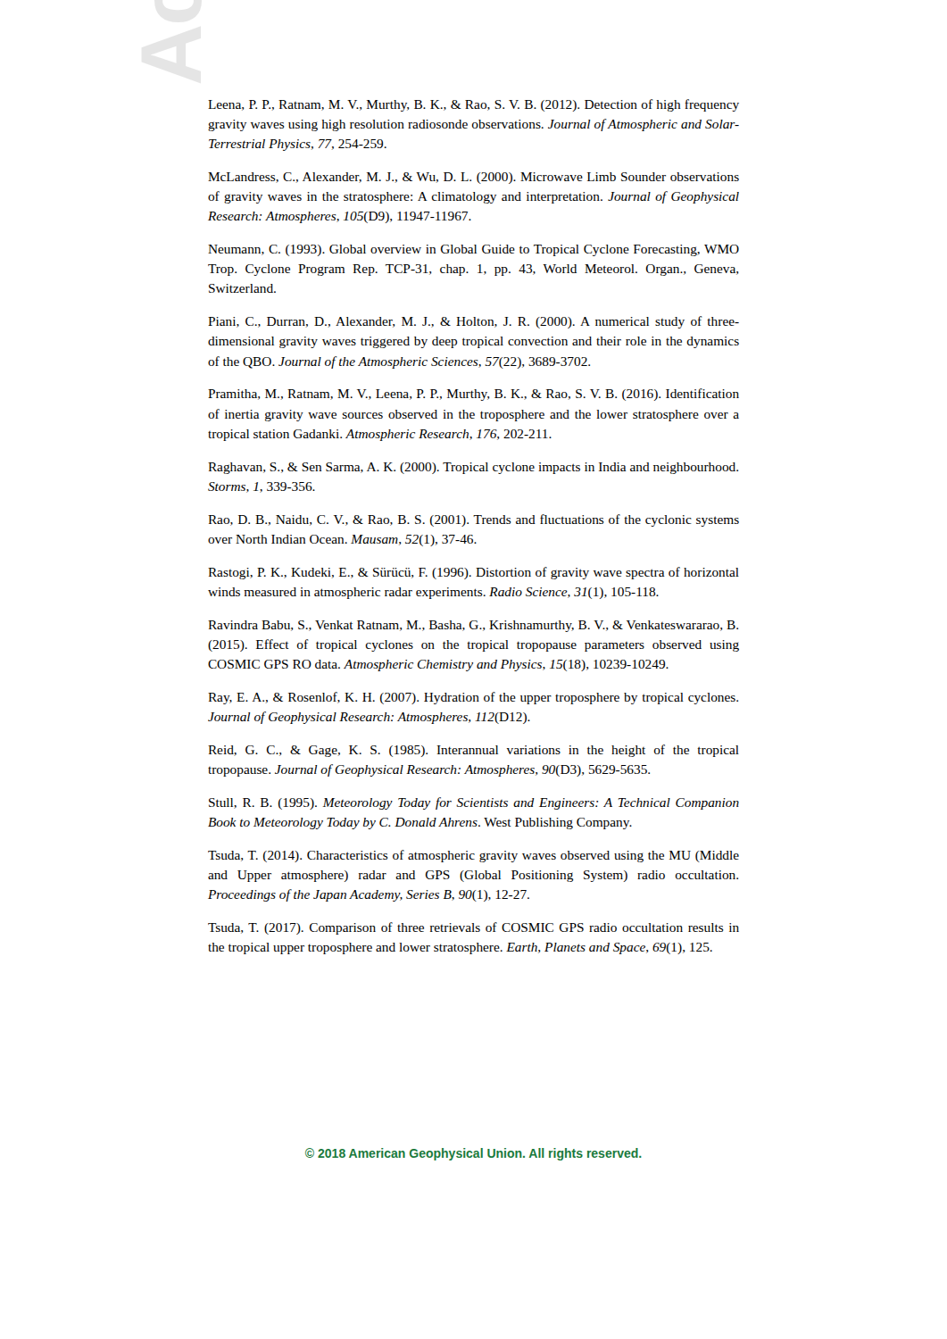Accepted Article
Leena, P. P., Ratnam, M. V., Murthy, B. K., & Rao, S. V. B. (2012). Detection of high frequency gravity waves using high resolution radiosonde observations. Journal of Atmospheric and Solar-Terrestrial Physics, 77, 254-259.
McLandress, C., Alexander, M. J., & Wu, D. L. (2000). Microwave Limb Sounder observations of gravity waves in the stratosphere: A climatology and interpretation. Journal of Geophysical Research: Atmospheres, 105(D9), 11947-11967.
Neumann, C. (1993). Global overview in Global Guide to Tropical Cyclone Forecasting, WMO Trop. Cyclone Program Rep. TCP-31, chap. 1, pp. 43, World Meteorol. Organ., Geneva, Switzerland.
Piani, C., Durran, D., Alexander, M. J., & Holton, J. R. (2000). A numerical study of three-dimensional gravity waves triggered by deep tropical convection and their role in the dynamics of the QBO. Journal of the Atmospheric Sciences, 57(22), 3689-3702.
Pramitha, M., Ratnam, M. V., Leena, P. P., Murthy, B. K., & Rao, S. V. B. (2016). Identification of inertia gravity wave sources observed in the troposphere and the lower stratosphere over a tropical station Gadanki. Atmospheric Research, 176, 202-211.
Raghavan, S., & Sen Sarma, A. K. (2000). Tropical cyclone impacts in India and neighbourhood. Storms, 1, 339-356.
Rao, D. B., Naidu, C. V., & Rao, B. S. (2001). Trends and fluctuations of the cyclonic systems over North Indian Ocean. Mausam, 52(1), 37-46.
Rastogi, P. K., Kudeki, E., & Sürücü, F. (1996). Distortion of gravity wave spectra of horizontal winds measured in atmospheric radar experiments. Radio Science, 31(1), 105-118.
Ravindra Babu, S., Venkat Ratnam, M., Basha, G., Krishnamurthy, B. V., & Venkateswararao, B. (2015). Effect of tropical cyclones on the tropical tropopause parameters observed using COSMIC GPS RO data. Atmospheric Chemistry and Physics, 15(18), 10239-10249.
Ray, E. A., & Rosenlof, K. H. (2007). Hydration of the upper troposphere by tropical cyclones. Journal of Geophysical Research: Atmospheres, 112(D12).
Reid, G. C., & Gage, K. S. (1985). Interannual variations in the height of the tropical tropopause. Journal of Geophysical Research: Atmospheres, 90(D3), 5629-5635.
Stull, R. B. (1995). Meteorology Today for Scientists and Engineers: A Technical Companion Book to Meteorology Today by C. Donald Ahrens. West Publishing Company.
Tsuda, T. (2014). Characteristics of atmospheric gravity waves observed using the MU (Middle and Upper atmosphere) radar and GPS (Global Positioning System) radio occultation. Proceedings of the Japan Academy, Series B, 90(1), 12-27.
Tsuda, T. (2017). Comparison of three retrievals of COSMIC GPS radio occultation results in the tropical upper troposphere and lower stratosphere. Earth, Planets and Space, 69(1), 125.
© 2018 American Geophysical Union. All rights reserved.